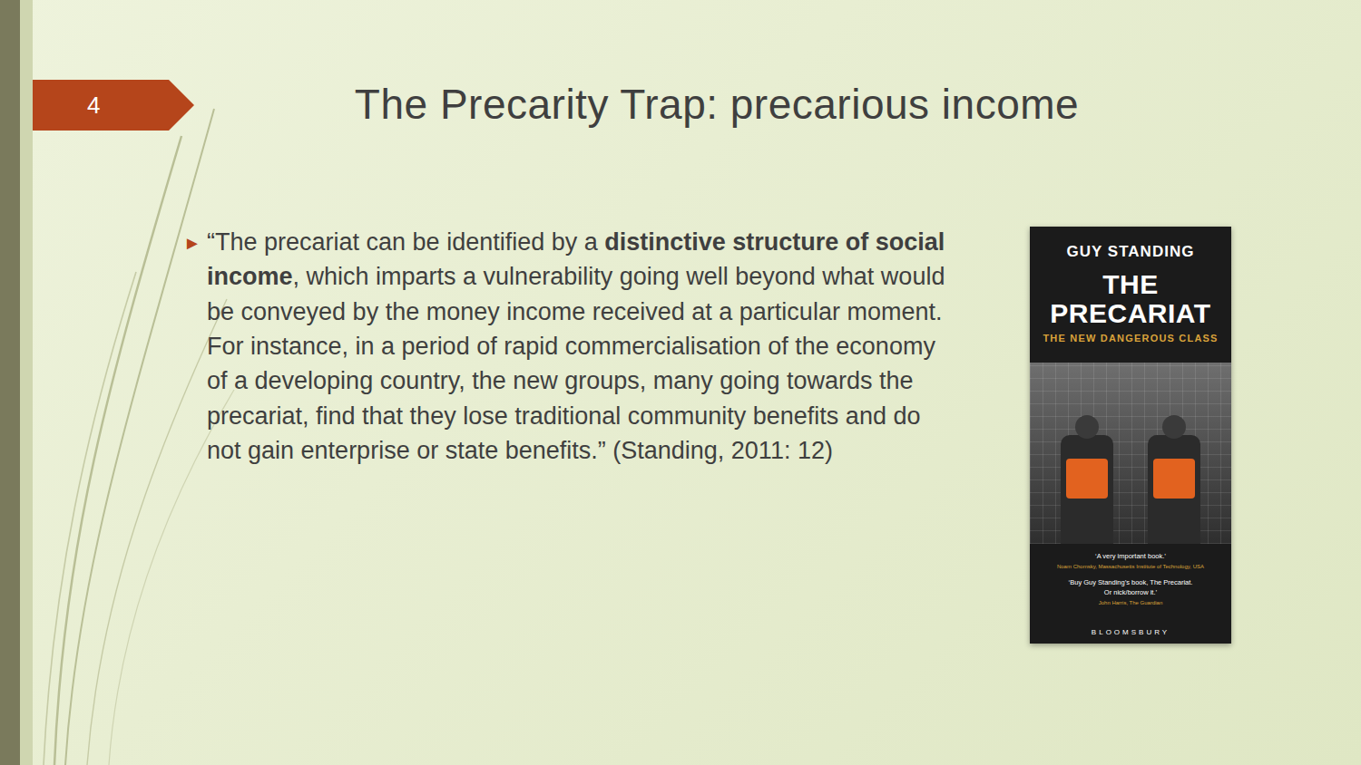4
The Precarity Trap: precarious income
►“The precariat can be identified by a distinctive structure of social income, which imparts a vulnerability going well beyond what would be conveyed by the money income received at a particular moment. For instance, in a period of rapid commercialisation of the economy of a developing country, the new groups, many going towards the precariat, find that they lose traditional community benefits and do not gain enterprise or state benefits.” (Standing, 2011: 12)
GUY STANDING
THE PRECARIAT
THE NEW DANGEROUS CLASS
‘A very important book.’
Noam Chomsky, Massachusetts Institute of Technology, USA
‘Buy Guy Standing’s book, The Precariat.
Or nick/borrow it.’
John Harris, The Guardian
BLOOMSBURY